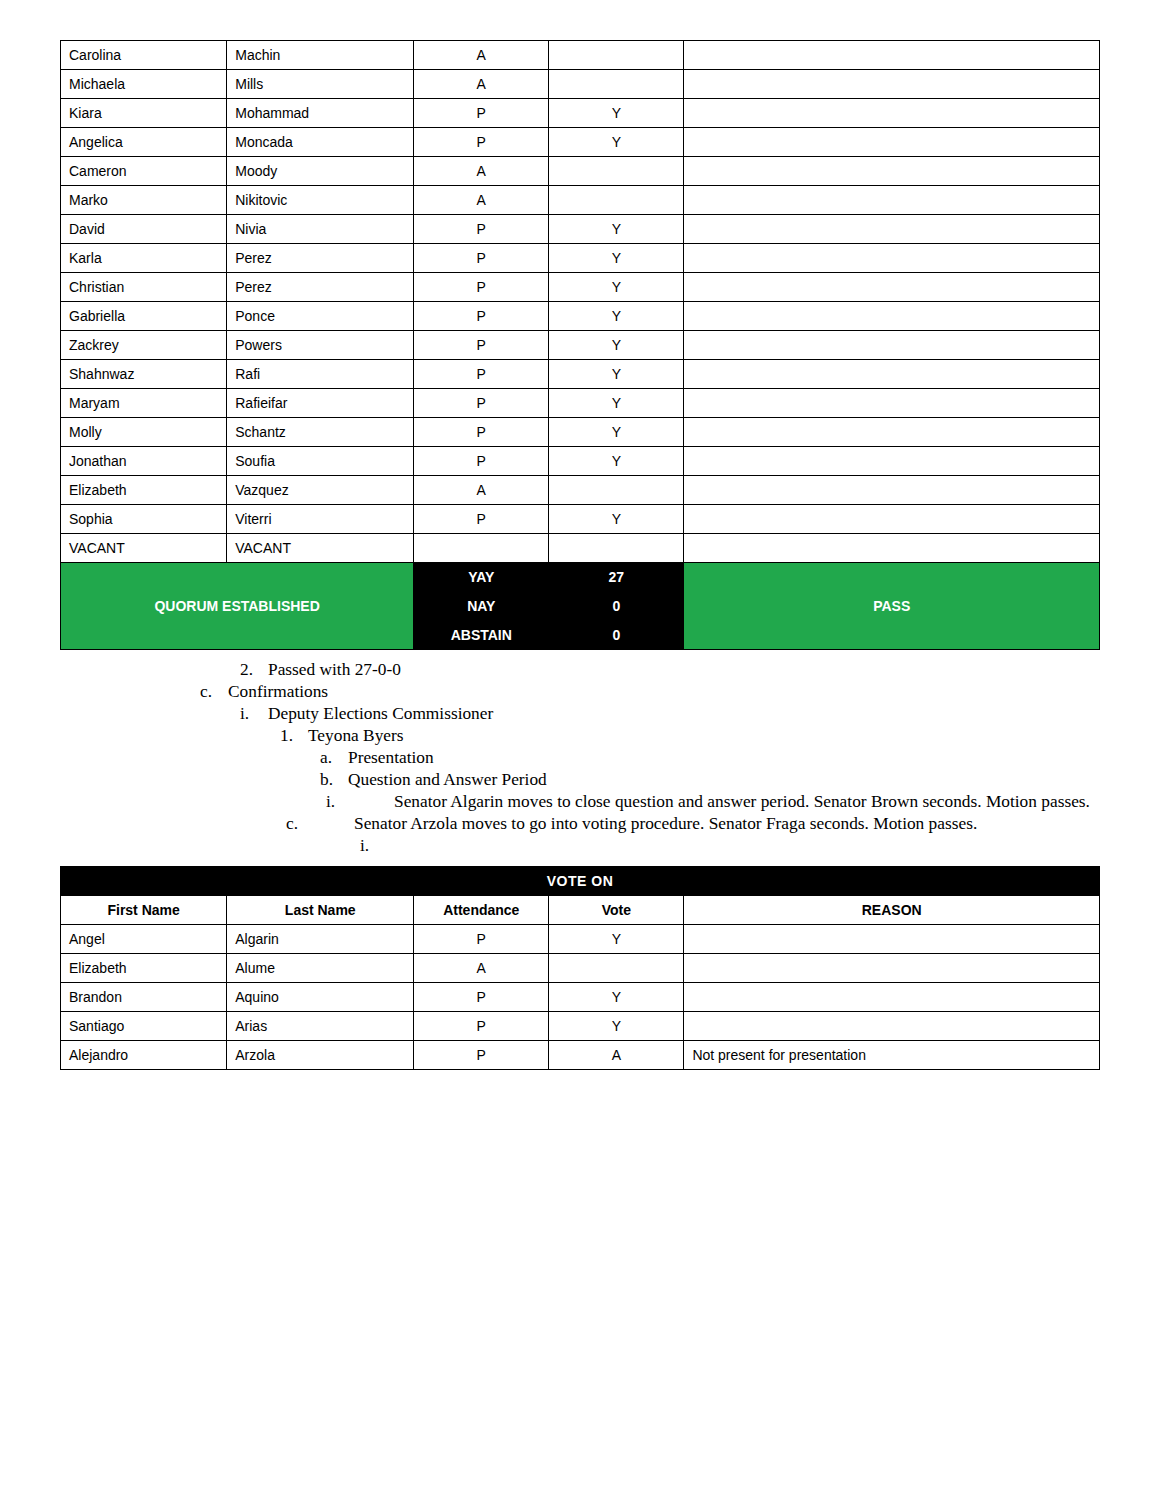| Carolina | Machin | A | | |
| Michaela | Mills | A | | |
| Kiara | Mohammad | P | Y | |
| Angelica | Moncada | P | Y | |
| Cameron | Moody | A | | |
| Marko | Nikitovic | A | | |
| David | Nivia | P | Y | |
| Karla | Perez | P | Y | |
| Christian | Perez | P | Y | |
| Gabriella | Ponce | P | Y | |
| Zackrey | Powers | P | Y | |
| Shahnwaz | Rafi | P | Y | |
| Maryam | Rafieifar | P | Y | |
| Molly | Schantz | P | Y | |
| Jonathan | Soufia | P | Y | |
| Elizabeth | Vazquez | A | | |
| Sophia | Viterri | P | Y | |
| VACANT | VACANT | | | |
| QUORUM ESTABLISHED | YAY | 27 | PASS |
| NAY | 0 |
| ABSTAIN | 0 |
2. Passed with 27-0-0
c. Confirmations
i. Deputy Elections Commissioner
1. Teyona Byers
a. Presentation
b. Question and Answer Period
i. Senator Algarin moves to close question and answer period. Senator Brown seconds. Motion passes.
c. Senator Arzola moves to go into voting procedure. Senator Fraga seconds. Motion passes.
i.
| VOTE ON |
| First Name | Last Name | Attendance | Vote | REASON |
| Angel | Algarin | P | Y | |
| Elizabeth | Alume | A | | |
| Brandon | Aquino | P | Y | |
| Santiago | Arias | P | Y | |
| Alejandro | Arzola | P | A | Not present for presentation |